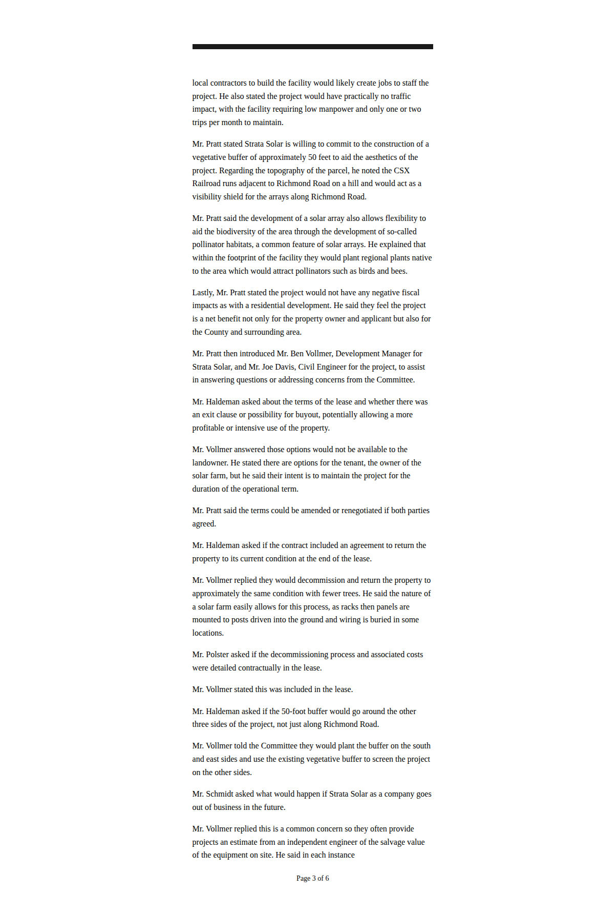local contractors to build the facility would likely create jobs to staff the project. He also stated the project would have practically no traffic impact, with the facility requiring low manpower and only one or two trips per month to maintain.
Mr. Pratt stated Strata Solar is willing to commit to the construction of a vegetative buffer of approximately 50 feet to aid the aesthetics of the project. Regarding the topography of the parcel, he noted the CSX Railroad runs adjacent to Richmond Road on a hill and would act as a visibility shield for the arrays along Richmond Road.
Mr. Pratt said the development of a solar array also allows flexibility to aid the biodiversity of the area through the development of so-called pollinator habitats, a common feature of solar arrays. He explained that within the footprint of the facility they would plant regional plants native to the area which would attract pollinators such as birds and bees.
Lastly, Mr. Pratt stated the project would not have any negative fiscal impacts as with a residential development. He said they feel the project is a net benefit not only for the property owner and applicant but also for the County and surrounding area.
Mr. Pratt then introduced Mr. Ben Vollmer, Development Manager for Strata Solar, and Mr. Joe Davis, Civil Engineer for the project, to assist in answering questions or addressing concerns from the Committee.
Mr. Haldeman asked about the terms of the lease and whether there was an exit clause or possibility for buyout, potentially allowing a more profitable or intensive use of the property.
Mr. Vollmer answered those options would not be available to the landowner. He stated there are options for the tenant, the owner of the solar farm, but he said their intent is to maintain the project for the duration of the operational term.
Mr. Pratt said the terms could be amended or renegotiated if both parties agreed.
Mr. Haldeman asked if the contract included an agreement to return the property to its current condition at the end of the lease.
Mr. Vollmer replied they would decommission and return the property to approximately the same condition with fewer trees. He said the nature of a solar farm easily allows for this process, as racks then panels are mounted to posts driven into the ground and wiring is buried in some locations.
Mr. Polster asked if the decommissioning process and associated costs were detailed contractually in the lease.
Mr. Vollmer stated this was included in the lease.
Mr. Haldeman asked if the 50-foot buffer would go around the other three sides of the project, not just along Richmond Road.
Mr. Vollmer told the Committee they would plant the buffer on the south and east sides and use the existing vegetative buffer to screen the project on the other sides.
Mr. Schmidt asked what would happen if Strata Solar as a company goes out of business in the future.
Mr. Vollmer replied this is a common concern so they often provide projects an estimate from an independent engineer of the salvage value of the equipment on site. He said in each instance
Page 3 of 6